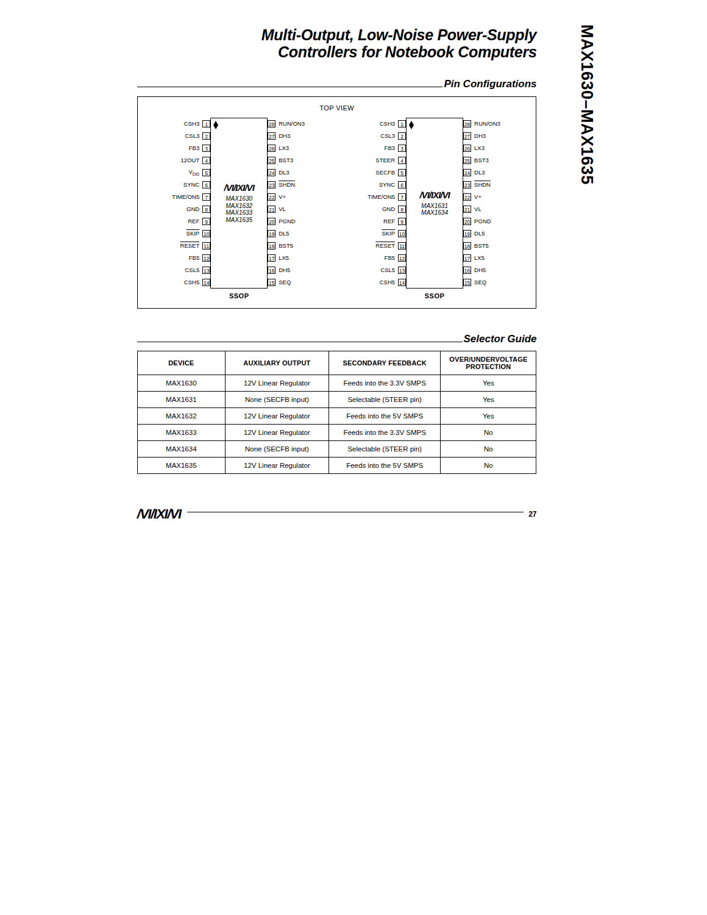MAX1630–MAX1635
Multi-Output, Low-Noise Power-Supply
Controllers for Notebook Computers
Pin Configurations
TOP VIEW
CSH31
CSL32
FB33
12OUT 4
VDD 5
SYNC 6
TIME/ON57
GND 8
REF 9
SKIP 10
RESET 11
FB512
CSL513
CSH514
/VI/IXI/VI
MAX1630
MAX1632
MAX1633
MAX1635
28 RUN/ON3
27 DH3
26 LX3
25 BST3
24 DL3
23 SHDN
22 V+
21 VL
20 PGND
19 DL5
18 BST5
17 LX5
16 DH5
15 SEQ
SSOP
CSH31
CSL32
FB33
STEER 4
SECFB 5
SYNC 6
TIME/ON57
GND 8
REF 9
SKIP 10
RESET 11
FB512
CSL513
CSH514
/VI/IXI/VI
MAX1631
MAX1634
28 RUN/ON3
27 DH3
26 LX3
25 BST3
24 DL3
23 SHDN
22 V+
21 VL
20 PGND
19 DL5
18 BST5
17 LX5
16 DH5
15 SEQ
SSOP
Selector Guide
| DEVICE | AUXILIARY OUTPUT | SECONDARY FEEDBACK | OVER/UNDERVOLTAGE PROTECTION |
| --- | --- | --- | --- |
| MAX1630 | 12V Linear Regulator | Feeds into the 3.3V SMPS | Yes |
| MAX1631 | None (SECFB input) | Selectable (STEER pin) | Yes |
| MAX1632 | 12V Linear Regulator | Feeds into the 5V SMPS | Yes |
| MAX1633 | 12V Linear Regulator | Feeds into the 3.3V SMPS | No |
| MAX1634 | None (SECFB input) | Selectable (STEER pin) | No |
| MAX1635 | 12V Linear Regulator | Feeds into the 5V SMPS | No |
/VI/IXI/VI 27